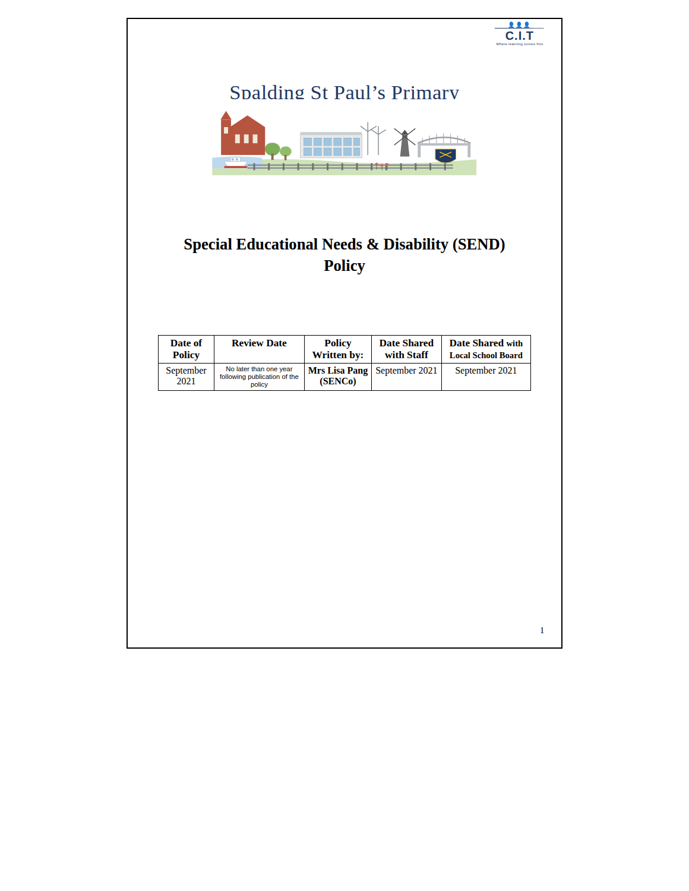👤👤👤
C.I.T
Where learning comes first
Spalding St Paul’s Primary
Special Educational Needs & Disability (SEND)
Policy
| Date of Policy | Review Date | Policy Written by: | Date Shared with Staff | Date Shared with Local School Board |
| --- | --- | --- | --- | --- |
| September 2021 | No later than one year following publication of the policy | Mrs Lisa Pang (SENCo) | September 2021 | September 2021 |
1